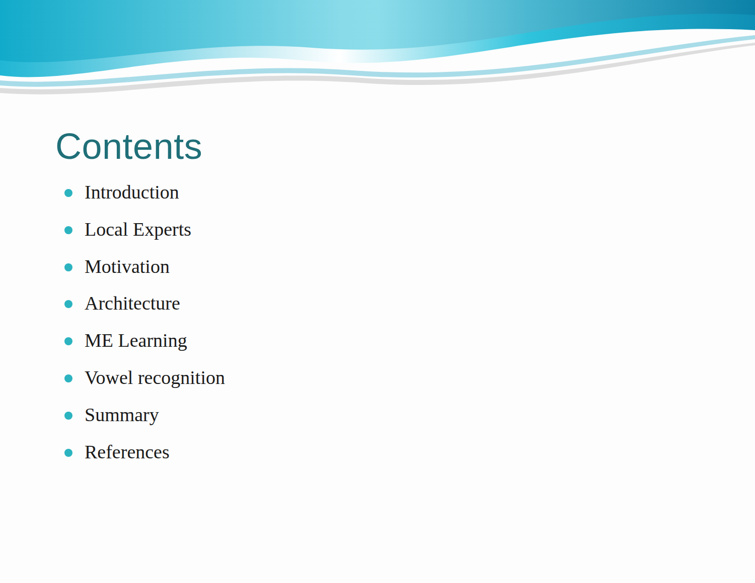Contents
Introduction
Local Experts
Motivation
Architecture
ME Learning
Vowel recognition
Summary
References